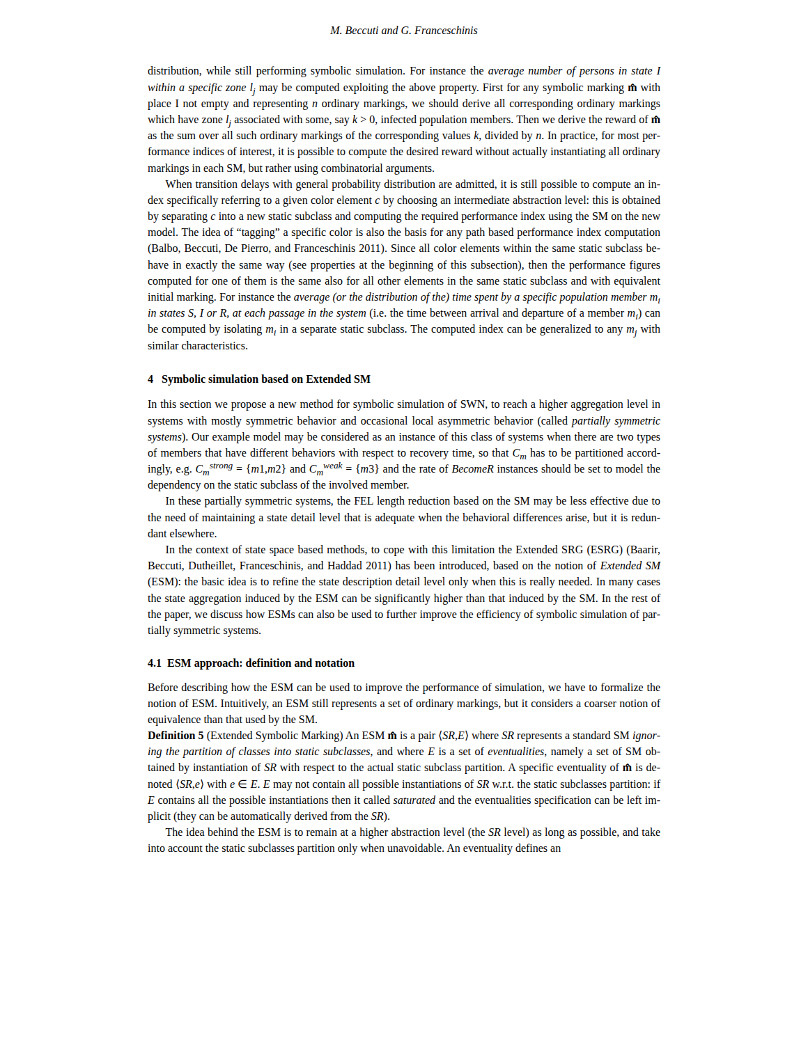M. Beccuti and G. Franceschinis
distribution, while still performing symbolic simulation. For instance the average number of persons in state I within a specific zone lj may be computed exploiting the above property. First for any symbolic marking m̂̂ with place I not empty and representing n ordinary markings, we should derive all corresponding ordinary markings which have zone lj associated with some, say k > 0, infected population members. Then we derive the reward of m̂̂ as the sum over all such ordinary markings of the corresponding values k, divided by n. In practice, for most performance indices of interest, it is possible to compute the desired reward without actually instantiating all ordinary markings in each SM, but rather using combinatorial arguments.
When transition delays with general probability distribution are admitted, it is still possible to compute an index specifically referring to a given color element c by choosing an intermediate abstraction level: this is obtained by separating c into a new static subclass and computing the required performance index using the SM on the new model. The idea of “tagging” a specific color is also the basis for any path based performance index computation (Balbo, Beccuti, De Pierro, and Franceschinis 2011). Since all color elements within the same static subclass behave in exactly the same way (see properties at the beginning of this subsection), then the performance figures computed for one of them is the same also for all other elements in the same static subclass and with equivalent initial marking. For instance the average (or the distribution of the) time spent by a specific population member mi in states S, I or R, at each passage in the system (i.e. the time between arrival and departure of a member mi) can be computed by isolating mi in a separate static subclass. The computed index can be generalized to any mj with similar characteristics.
4 Symbolic simulation based on Extended SM
In this section we propose a new method for symbolic simulation of SWN, to reach a higher aggregation level in systems with mostly symmetric behavior and occasional local asymmetric behavior (called partially symmetric systems). Our example model may be considered as an instance of this class of systems when there are two types of members that have different behaviors with respect to recovery time, so that Cm has to be partitioned accordingly, e.g. Cmstrong = {m1,m2} and Cmweak = {m3} and the rate of BecomeR instances should be set to model the dependency on the static subclass of the involved member.
In these partially symmetric systems, the FEL length reduction based on the SM may be less effective due to the need of maintaining a state detail level that is adequate when the behavioral differences arise, but it is redundant elsewhere.
In the context of state space based methods, to cope with this limitation the Extended SRG (ESRG) (Baarir, Beccuti, Dutheillet, Franceschinis, and Haddad 2011) has been introduced, based on the notion of Extended SM (ESM): the basic idea is to refine the state description detail level only when this is really needed. In many cases the state aggregation induced by the ESM can be significantly higher than that induced by the SM. In the rest of the paper, we discuss how ESMs can also be used to further improve the efficiency of symbolic simulation of partially symmetric systems.
4.1 ESM approach: definition and notation
Before describing how the ESM can be used to improve the performance of simulation, we have to formalize the notion of ESM. Intuitively, an ESM still represents a set of ordinary markings, but it considers a coarser notion of equivalence than that used by the SM.
Definition 5 (Extended Symbolic Marking) An ESM m̂̂ is a pair ⟨SR,E⟩ where SR represents a standard SM ignoring the partition of classes into static subclasses, and where E is a set of eventualities, namely a set of SM obtained by instantiation of SR with respect to the actual static subclass partition. A specific eventuality of m̂̂ is denoted ⟨SR,e⟩ with e ∈ E. E may not contain all possible instantiations of SR w.r.t. the static subclasses partition: if E contains all the possible instantiations then it called saturated and the eventualities specification can be left implicit (they can be automatically derived from the SR).
The idea behind the ESM is to remain at a higher abstraction level (the SR level) as long as possible, and take into account the static subclasses partition only when unavoidable. An eventuality defines an